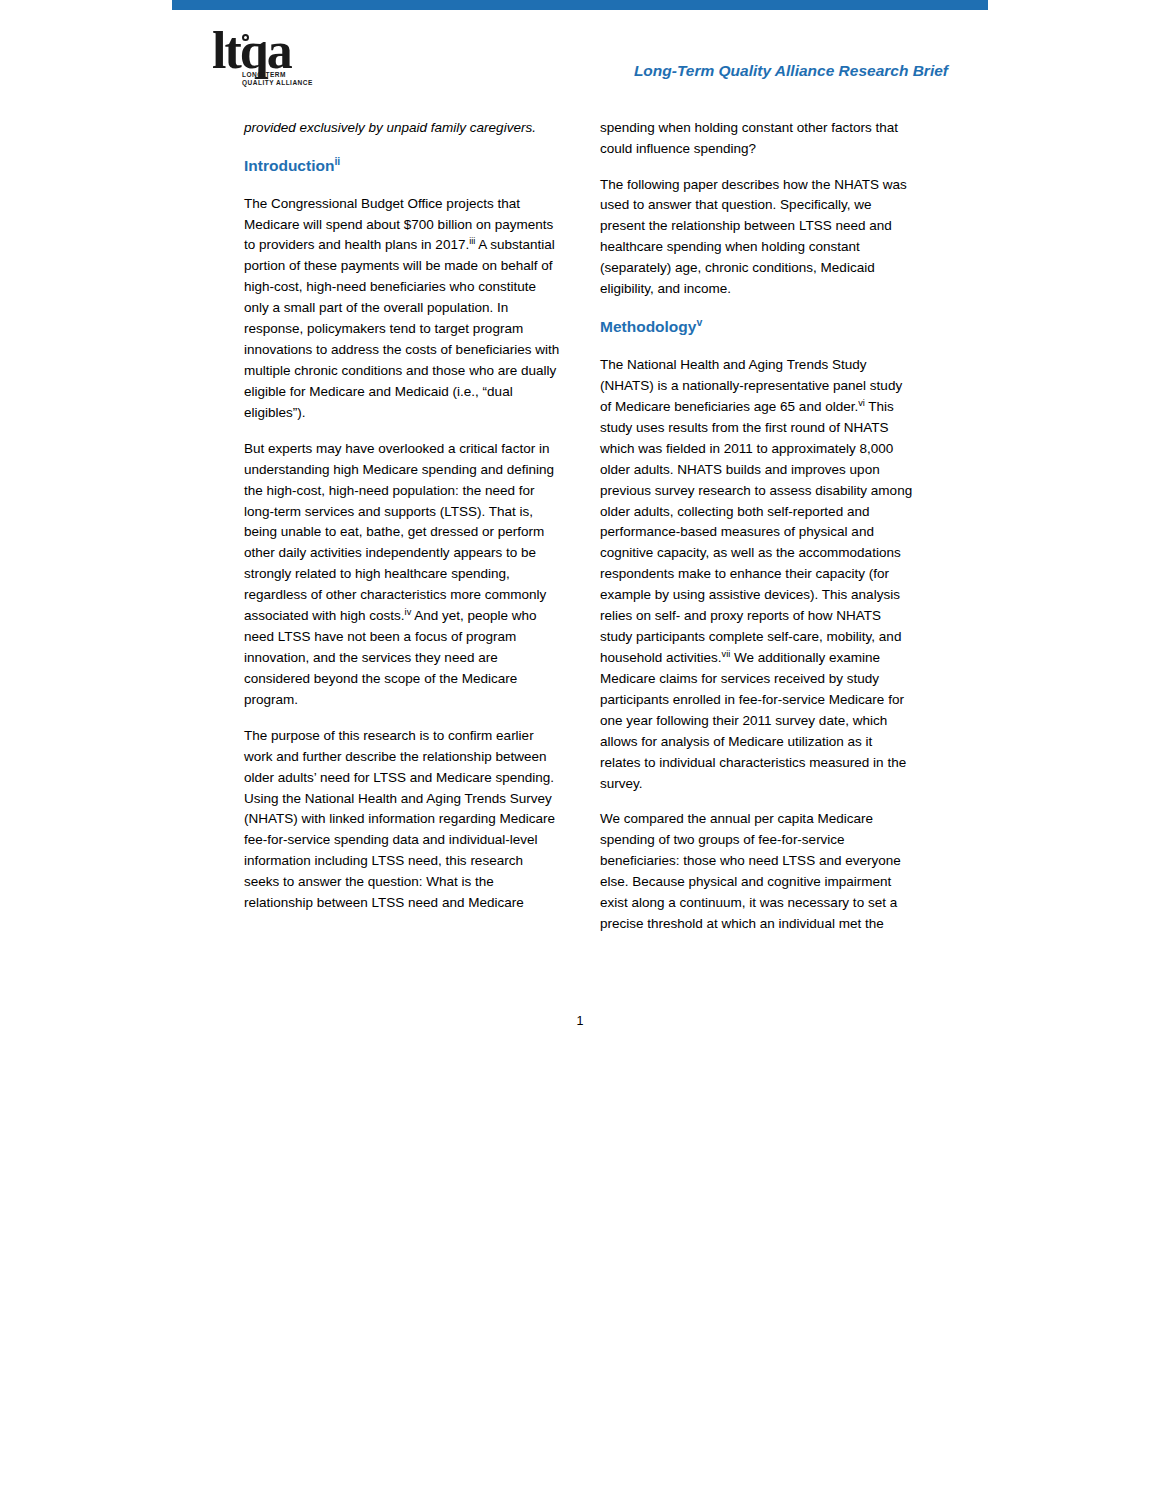ltqa
LONG-TERM
QUALITY ALLIANCE
Long-Term Quality Alliance Research Brief
provided exclusively by unpaid family caregivers.
Introductionii
The Congressional Budget Office projects that Medicare will spend about $700 billion on payments to providers and health plans in 2017.iii A substantial portion of these payments will be made on behalf of high-cost, high-need beneficiaries who constitute only a small part of the overall population. In response, policymakers tend to target program innovations to address the costs of beneficiaries with multiple chronic conditions and those who are dually eligible for Medicare and Medicaid (i.e., “dual eligibles”).
But experts may have overlooked a critical factor in understanding high Medicare spending and defining the high-cost, high-need population: the need for long-term services and supports (LTSS). That is, being unable to eat, bathe, get dressed or perform other daily activities independently appears to be strongly related to high healthcare spending, regardless of other characteristics more commonly associated with high costs.iv And yet, people who need LTSS have not been a focus of program innovation, and the services they need are considered beyond the scope of the Medicare program.
The purpose of this research is to confirm earlier work and further describe the relationship between older adults’ need for LTSS and Medicare spending. Using the National Health and Aging Trends Survey (NHATS) with linked information regarding Medicare fee-for-service spending data and individual-level information including LTSS need, this research seeks to answer the question: What is the relationship between LTSS need and Medicare spending when holding constant other factors that could influence spending?
The following paper describes how the NHATS was used to answer that question. Specifically, we present the relationship between LTSS need and healthcare spending when holding constant (separately) age, chronic conditions, Medicaid eligibility, and income.
Methodologyv
The National Health and Aging Trends Study (NHATS) is a nationally-representative panel study of Medicare beneficiaries age 65 and older.vi This study uses results from the first round of NHATS which was fielded in 2011 to approximately 8,000 older adults. NHATS builds and improves upon previous survey research to assess disability among older adults, collecting both self-reported and performance-based measures of physical and cognitive capacity, as well as the accommodations respondents make to enhance their capacity (for example by using assistive devices). This analysis relies on self- and proxy reports of how NHATS study participants complete self-care, mobility, and household activities.vii We additionally examine Medicare claims for services received by study participants enrolled in fee-for-service Medicare for one year following their 2011 survey date, which allows for analysis of Medicare utilization as it relates to individual characteristics measured in the survey.
We compared the annual per capita Medicare spending of two groups of fee-for-service beneficiaries: those who need LTSS and everyone else. Because physical and cognitive impairment exist along a continuum, it was necessary to set a precise threshold at which an individual met the
1